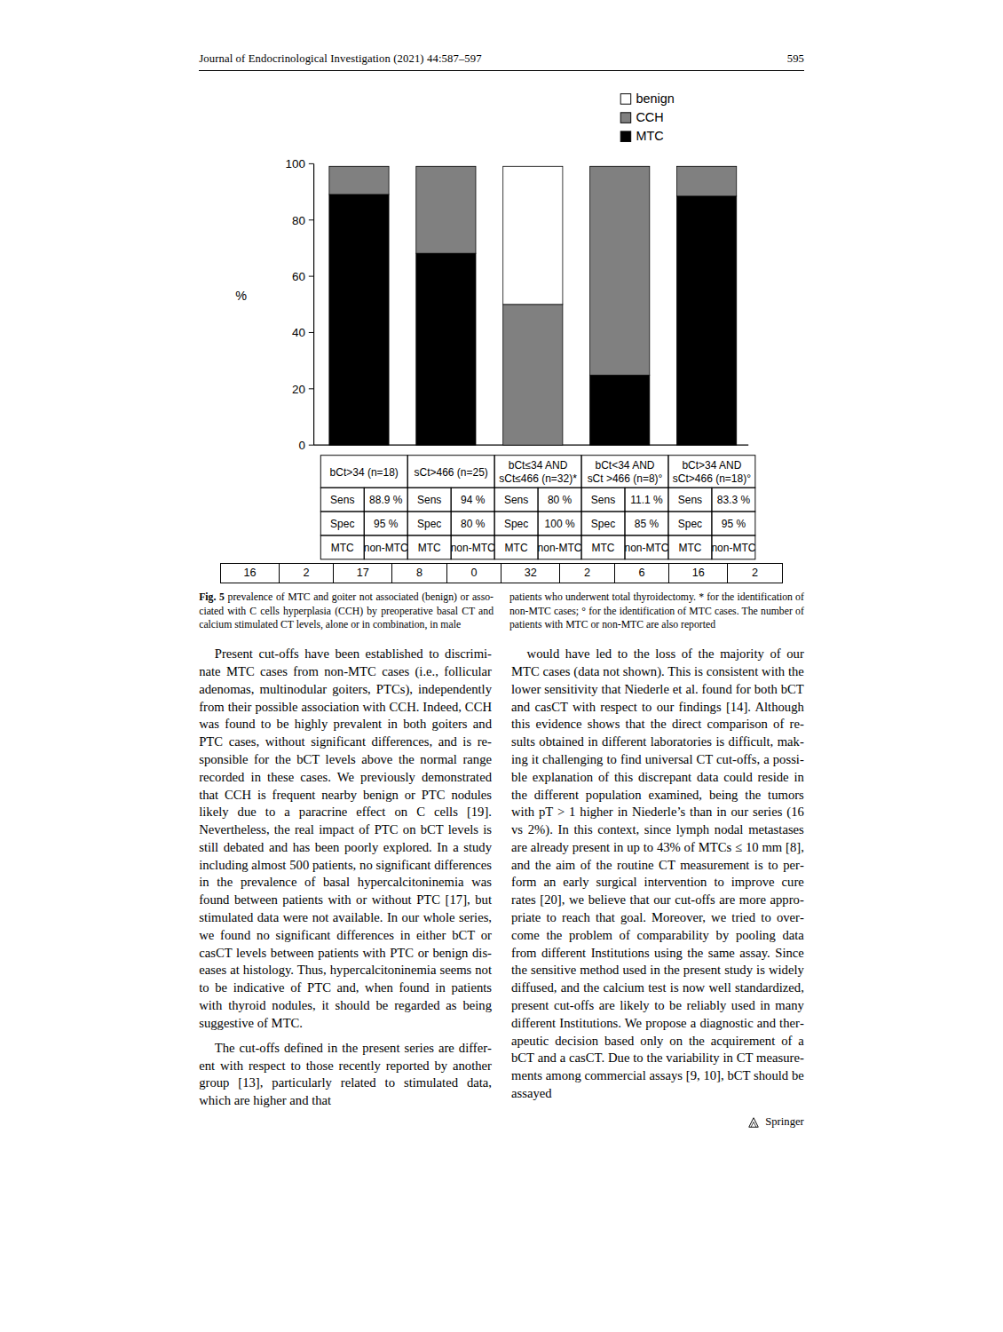Journal of Endocrinological Investigation (2021) 44:587–597
595
benign CCH MTC % 100 80 60 40 20 0 bCt>34 (n=18) sCt>466 (n=25) bCt≤34 AND sCt≤466 (n=32)* bCt<34 AND sCt >466 (n=8)° bCt>34 AND sCt>466 (n=18)° Sens88.9 % Sens94 % Sens80 % Sens11.1 % Sens83.3 % Spec95 % Spec80 % Spec100 % Spec85 % Spec95 % MTCnon-MTC MTCnon-MTC MTCnon-MTC MTCnon-MTC MTCnon-MTC
| 16 | 2 | 17 | 8 | 0 | 32 | 2 | 6 | 16 | 2 |
Fig. 5 prevalence of MTC and goiter not associated (benign) or associated with C cells hyperplasia (CCH) by preoperative basal CT and calcium stimulated CT levels, alone or in combination, in male
patients who underwent total thyroidectomy. * for the identification of non-MTC cases; ° for the identification of MTC cases. The number of patients with MTC or non-MTC are also reported
Present cut-offs have been established to discriminate MTC cases from non-MTC cases (i.e., follicular adenomas, multinodular goiters, PTCs), independently from their possible association with CCH. Indeed, CCH was found to be highly prevalent in both goiters and PTC cases, without significant differences, and is responsible for the bCT levels above the normal range recorded in these cases. We previously demonstrated that CCH is frequent nearby benign or PTC nodules likely due to a paracrine effect on C cells [19]. Nevertheless, the real impact of PTC on bCT levels is still debated and has been poorly explored. In a study including almost 500 patients, no significant differences in the prevalence of basal hypercalcitoninemia was found between patients with or without PTC [17], but stimulated data were not available. In our whole series, we found no significant differences in either bCT or casCT levels between patients with PTC or benign diseases at histology. Thus, hypercalcitoninemia seems not to be indicative of PTC and, when found in patients with thyroid nodules, it should be regarded as being suggestive of MTC.
The cut-offs defined in the present series are different with respect to those recently reported by another group [13], particularly related to stimulated data, which are higher and that
would have led to the loss of the majority of our MTC cases (data not shown). This is consistent with the lower sensitivity that Niederle et al. found for both bCT and casCT with respect to our findings [14]. Although this evidence shows that the direct comparison of results obtained in different laboratories is difficult, making it challenging to find universal CT cut-offs, a possible explanation of this discrepant data could reside in the different population examined, being the tumors with pT > 1 higher in Niederle’s than in our series (16 vs 2%). In this context, since lymph nodal metastases are already present in up to 43% of MTCs ≤ 10 mm [8], and the aim of the routine CT measurement is to perform an early surgical intervention to improve cure rates [20], we believe that our cut-offs are more appropriate to reach that goal. Moreover, we tried to overcome the problem of comparability by pooling data from different Institutions using the same assay. Since the sensitive method used in the present study is widely diffused, and the calcium test is now well standardized, present cut-offs are likely to be reliably used in many different Institutions. We propose a diagnostic and therapeutic decision based only on the acquirement of a bCT and a casCT. Due to the variability in CT measurements among commercial assays [9, 10], bCT should be assayed
Springer